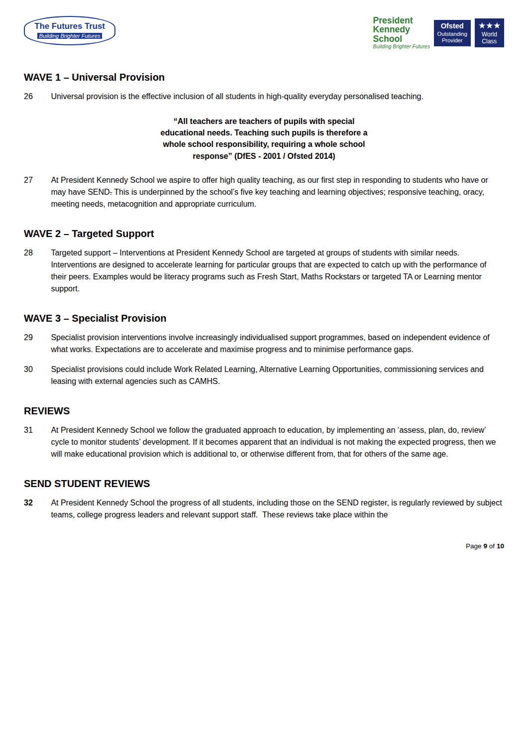The Futures Trust
Building Brighter Futures
President Kennedy School Building Brighter Futures
Ofsted Outstanding
Provider
★★★ World
Class
WAVE 1 – Universal Provision
26
Universal provision is the effective inclusion of all students in high-quality everyday personalised teaching.
“All teachers are teachers of pupils with special
educational needs. Teaching such pupils is therefore a
whole school responsibility, requiring a whole school
response” (DfES - 2001 / Ofsted 2014)
27
At President Kennedy School we aspire to offer high quality teaching, as our first step in responding to students who have or may have SEND. This is underpinned by the school’s five key teaching and learning objectives; responsive teaching, oracy, meeting needs, metacognition and appropriate curriculum.
WAVE 2 – Targeted Support
28
Targeted support – Interventions at President Kennedy School are targeted at groups of students with similar needs. Interventions are designed to accelerate learning for particular groups that are expected to catch up with the performance of their peers. Examples would be literacy programs such as Fresh Start, Maths Rockstars or targeted TA or Learning mentor support.
WAVE 3 – Specialist Provision
29
Specialist provision interventions involve increasingly individualised support programmes, based on independent evidence of what works. Expectations are to accelerate and maximise progress and to minimise performance gaps.
30
Specialist provisions could include Work Related Learning, Alternative Learning Opportunities, commissioning services and leasing with external agencies such as CAMHS.
REVIEWS
31
At President Kennedy School we follow the graduated approach to education, by implementing an ‘assess, plan, do, review’ cycle to monitor students’ development. If it becomes apparent that an individual is not making the expected progress, then we will make educational provision which is additional to, or otherwise different from, that for others of the same age.
SEND STUDENT REVIEWS
32
At President Kennedy School the progress of all students, including those on the SEND register, is regularly reviewed by subject teams, college progress leaders and relevant support staff. These reviews take place within the
Page 9 of 10